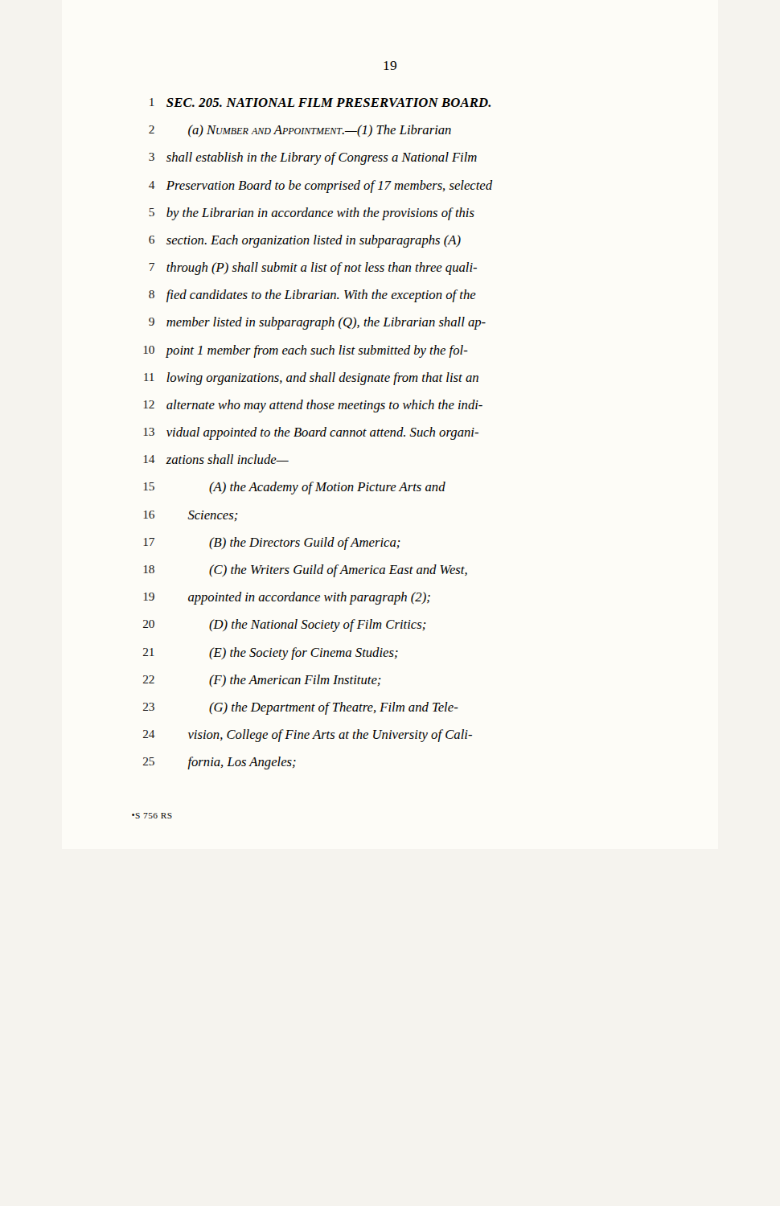19
SEC. 205. NATIONAL FILM PRESERVATION BOARD.
(a) Number and Appointment.—(1) The Librarian
shall establish in the Library of Congress a National Film
Preservation Board to be comprised of 17 members, selected
by the Librarian in accordance with the provisions of this
section. Each organization listed in subparagraphs (A)
through (P) shall submit a list of not less than three quali-
fied candidates to the Librarian. With the exception of the
member listed in subparagraph (Q), the Librarian shall ap-
point 1 member from each such list submitted by the fol-
lowing organizations, and shall designate from that list an
alternate who may attend those meetings to which the indi-
vidual appointed to the Board cannot attend. Such organi-
zations shall include—
(A) the Academy of Motion Picture Arts and
Sciences;
(B) the Directors Guild of America;
(C) the Writers Guild of America East and West,
appointed in accordance with paragraph (2);
(D) the National Society of Film Critics;
(E) the Society for Cinema Studies;
(F) the American Film Institute;
(G) the Department of Theatre, Film and Tele-
vision, College of Fine Arts at the University of Cali-
fornia, Los Angeles;
•S 756 RS